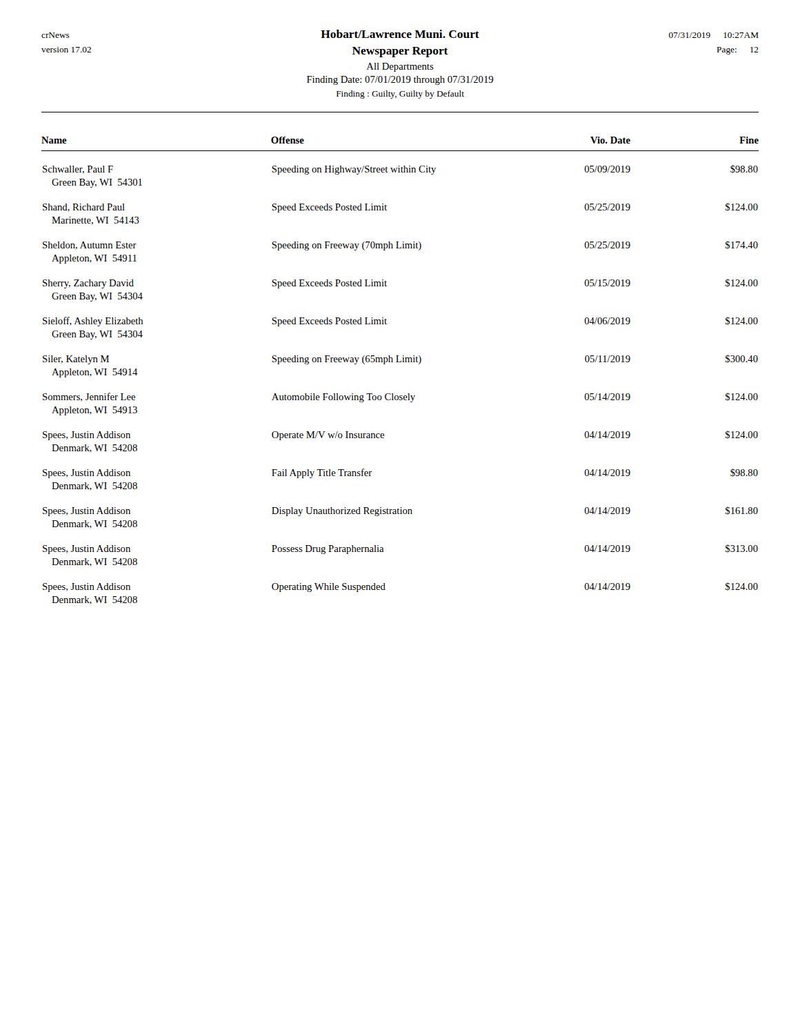crNews
version 17.02
Hobart/Lawrence Muni. Court
Newspaper Report
All Departments
Finding Date: 07/01/2019 through 07/31/2019
Finding : Guilty, Guilty by Default
07/31/201910:27AM
Page: 12
| Name | Offense | Vio. Date | Fine |
| --- | --- | --- | --- |
| Schwaller, Paul F Green Bay, WI 54301 | Speeding on Highway/Street within City | 05/09/2019 | $98.80 |
| Shand, Richard Paul Marinette, WI 54143 | Speed Exceeds Posted Limit | 05/25/2019 | $124.00 |
| Sheldon, Autumn Ester Appleton, WI 54911 | Speeding on Freeway (70mph Limit) | 05/25/2019 | $174.40 |
| Sherry, Zachary David Green Bay, WI 54304 | Speed Exceeds Posted Limit | 05/15/2019 | $124.00 |
| Sieloff, Ashley Elizabeth Green Bay, WI 54304 | Speed Exceeds Posted Limit | 04/06/2019 | $124.00 |
| Siler, Katelyn M Appleton, WI 54914 | Speeding on Freeway (65mph Limit) | 05/11/2019 | $300.40 |
| Sommers, Jennifer Lee Appleton, WI 54913 | Automobile Following Too Closely | 05/14/2019 | $124.00 |
| Spees, Justin Addison Denmark, WI 54208 | Operate M/V w/o Insurance | 04/14/2019 | $124.00 |
| Spees, Justin Addison Denmark, WI 54208 | Fail Apply Title Transfer | 04/14/2019 | $98.80 |
| Spees, Justin Addison Denmark, WI 54208 | Display Unauthorized Registration | 04/14/2019 | $161.80 |
| Spees, Justin Addison Denmark, WI 54208 | Possess Drug Paraphernalia | 04/14/2019 | $313.00 |
| Spees, Justin Addison Denmark, WI 54208 | Operating While Suspended | 04/14/2019 | $124.00 |